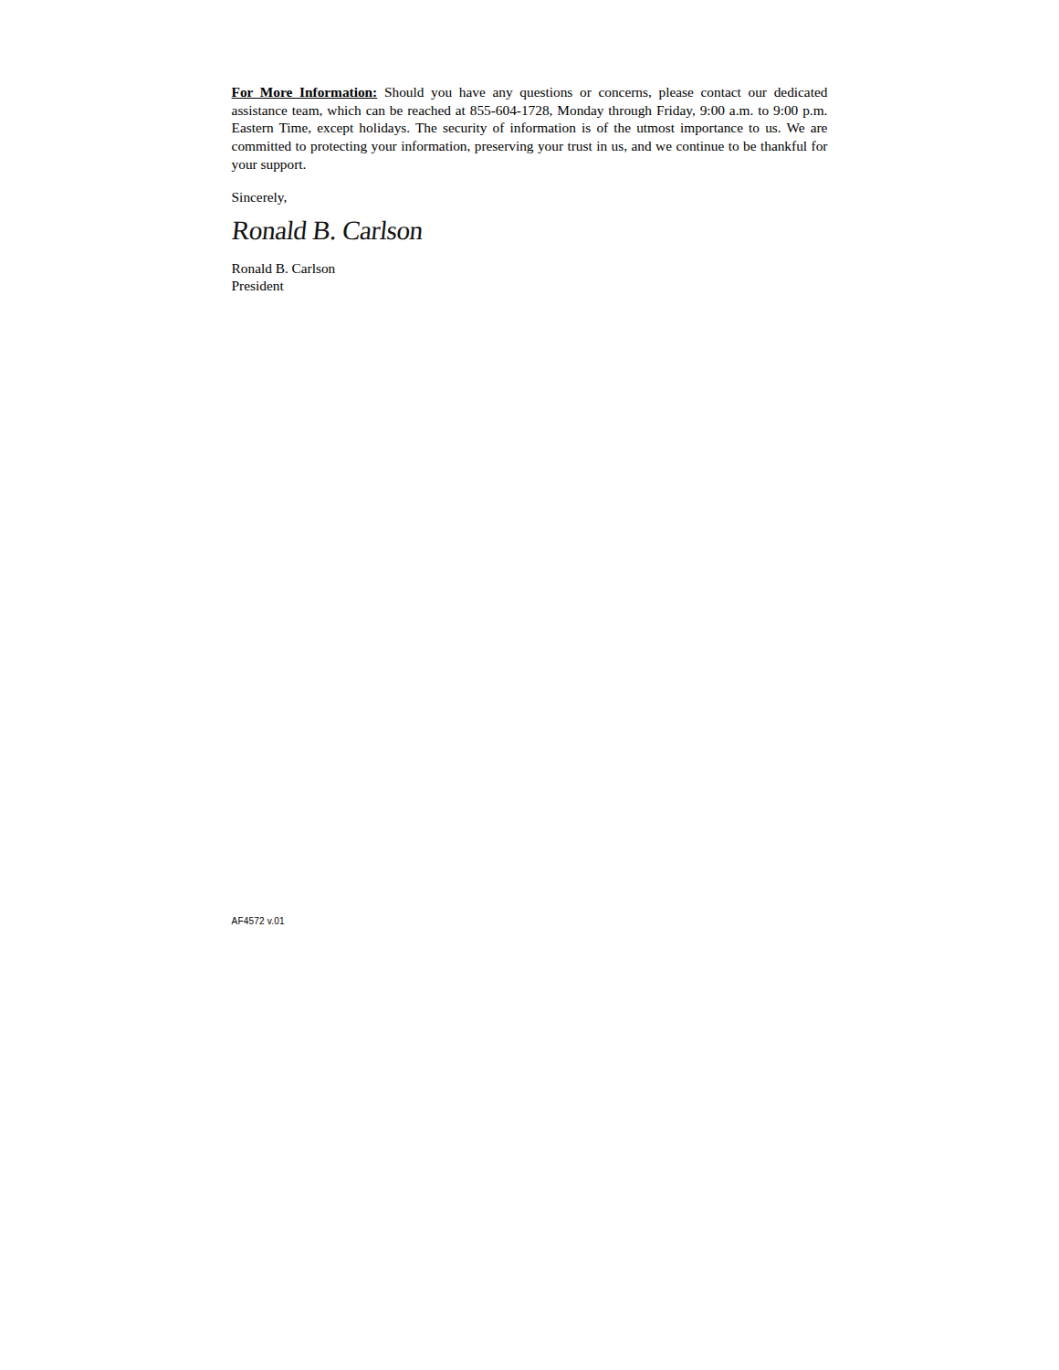For More Information: Should you have any questions or concerns, please contact our dedicated assistance team, which can be reached at 855-604-1728, Monday through Friday, 9:00 a.m. to 9:00 p.m. Eastern Time, except holidays. The security of information is of the utmost importance to us. We are committed to protecting your information, preserving your trust in us, and we continue to be thankful for your support.
Sincerely,
Ronald B. Carlson
Ronald B. Carlson
President
AF4572 v.01